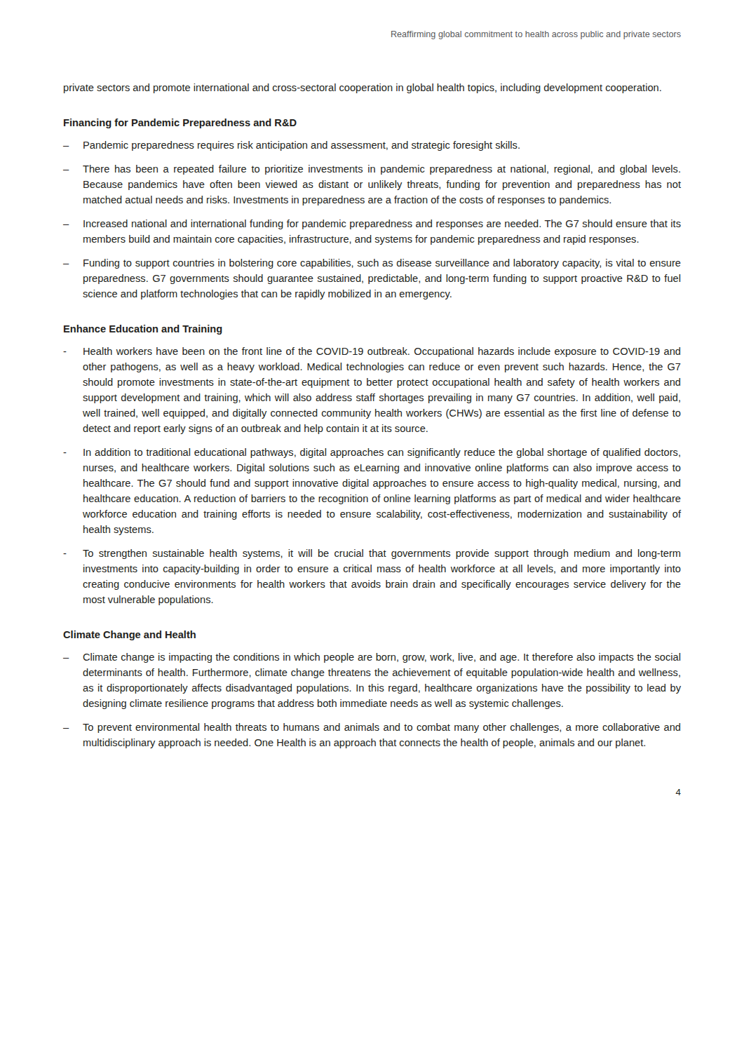Reaffirming global commitment to health across public and private sectors
private sectors and promote international and cross-sectoral cooperation in global health topics, including development cooperation.
Financing for Pandemic Preparedness and R&D
Pandemic preparedness requires risk anticipation and assessment, and strategic foresight skills.
There has been a repeated failure to prioritize investments in pandemic preparedness at national, regional, and global levels. Because pandemics have often been viewed as distant or unlikely threats, funding for prevention and preparedness has not matched actual needs and risks. Investments in preparedness are a fraction of the costs of responses to pandemics.
Increased national and international funding for pandemic preparedness and responses are needed. The G7 should ensure that its members build and maintain core capacities, infrastructure, and systems for pandemic preparedness and rapid responses.
Funding to support countries in bolstering core capabilities, such as disease surveillance and laboratory capacity, is vital to ensure preparedness. G7 governments should guarantee sustained, predictable, and long-term funding to support proactive R&D to fuel science and platform technologies that can be rapidly mobilized in an emergency.
Enhance Education and Training
Health workers have been on the front line of the COVID-19 outbreak. Occupational hazards include exposure to COVID-19 and other pathogens, as well as a heavy workload. Medical technologies can reduce or even prevent such hazards. Hence, the G7 should promote investments in state-of-the-art equipment to better protect occupational health and safety of health workers and support development and training, which will also address staff shortages prevailing in many G7 countries. In addition, well paid, well trained, well equipped, and digitally connected community health workers (CHWs) are essential as the first line of defense to detect and report early signs of an outbreak and help contain it at its source.
In addition to traditional educational pathways, digital approaches can significantly reduce the global shortage of qualified doctors, nurses, and healthcare workers. Digital solutions such as eLearning and innovative online platforms can also improve access to healthcare. The G7 should fund and support innovative digital approaches to ensure access to high-quality medical, nursing, and healthcare education. A reduction of barriers to the recognition of online learning platforms as part of medical and wider healthcare workforce education and training efforts is needed to ensure scalability, cost-effectiveness, modernization and sustainability of health systems.
To strengthen sustainable health systems, it will be crucial that governments provide support through medium and long-term investments into capacity-building in order to ensure a critical mass of health workforce at all levels, and more importantly into creating conducive environments for health workers that avoids brain drain and specifically encourages service delivery for the most vulnerable populations.
Climate Change and Health
Climate change is impacting the conditions in which people are born, grow, work, live, and age. It therefore also impacts the social determinants of health. Furthermore, climate change threatens the achievement of equitable population-wide health and wellness, as it disproportionately affects disadvantaged populations. In this regard, healthcare organizations have the possibility to lead by designing climate resilience programs that address both immediate needs as well as systemic challenges.
To prevent environmental health threats to humans and animals and to combat many other challenges, a more collaborative and multidisciplinary approach is needed. One Health is an approach that connects the health of people, animals and our planet.
4